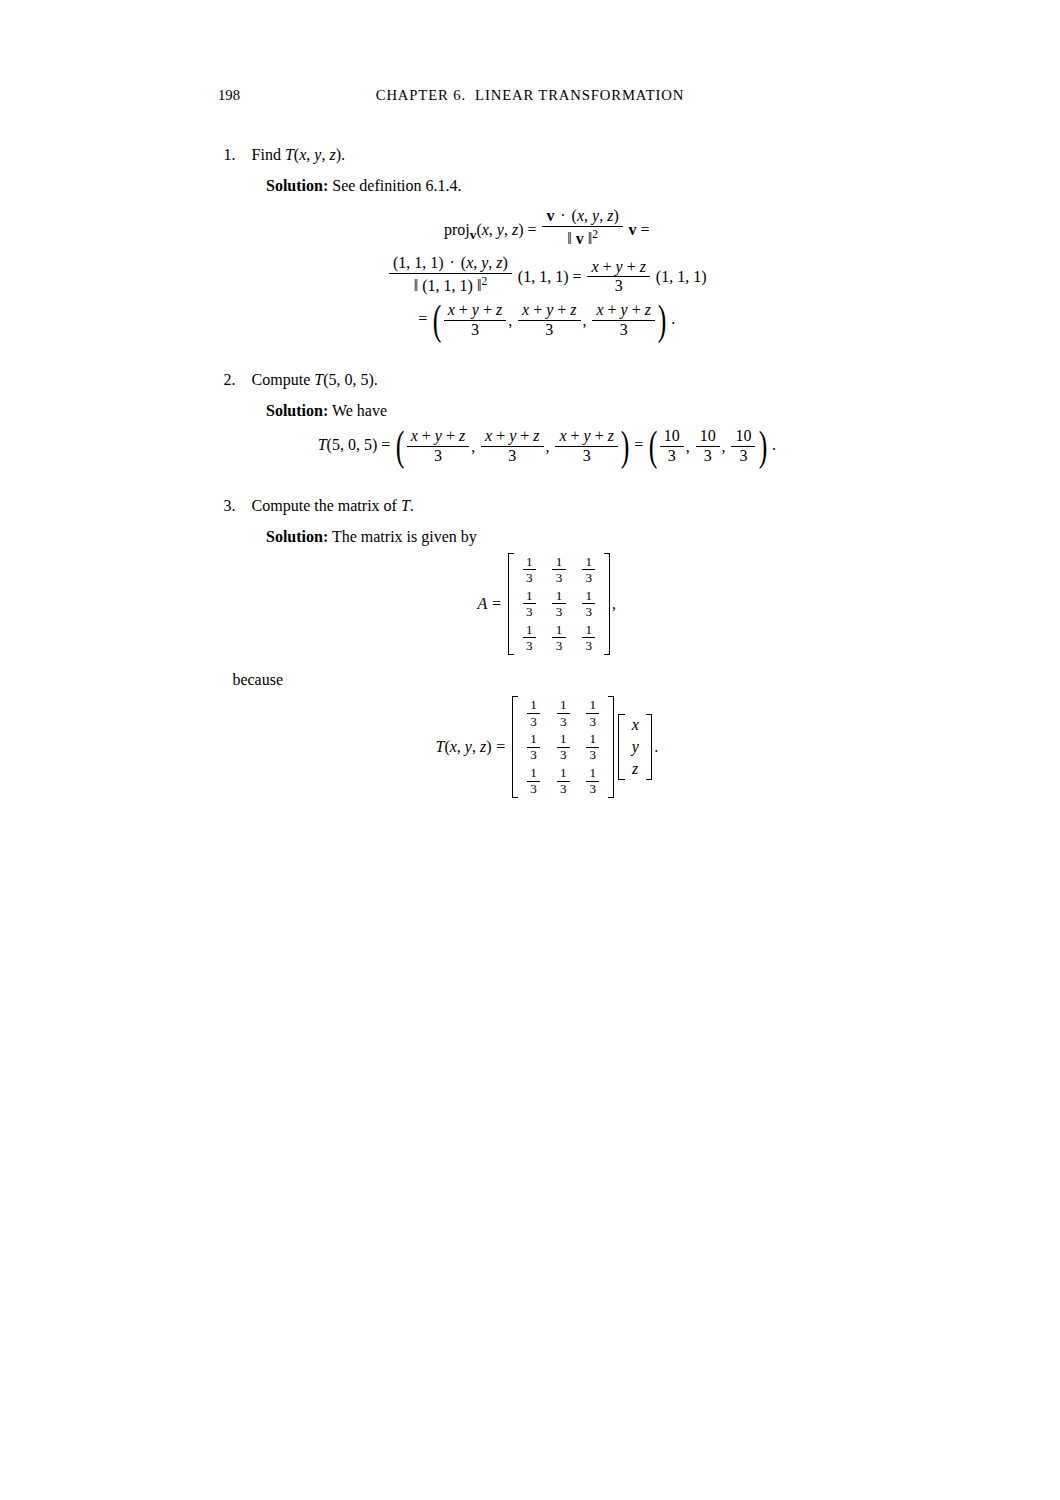198 Chapter 6. Linear Transformation
Find T(x, y, z).
Solution: See definition 6.1.4.
projv(x, y, z) = v · (x, y, z) ‖ v ‖2 v = (1, 1, 1) · (x, y, z) ‖ (1, 1, 1) ‖2 (1, 1, 1) = x + y + z 3 (1, 1, 1) = ( x + y + z 3 , x + y + z 3 , x + y + z 3 ) .
Compute T(5, 0, 5).
Solution: We have
T(5, 0, 5) = ( x + y + z 3 , x + y + z 3 , x + y + z 3 ) = ( 10 3 , 10 3 , 10 3 ) .
Compute the matrix of T.
Solution: The matrix is given by
A=
| 1 3 | 1 3 | 1 3 |
| 1 3 | 1 3 | 1 3 |
| 1 3 | 1 3 | 1 3 |
,
because
T(x, y, z)=
| 1 3 | 1 3 | 1 3 |
| 1 3 | 1 3 | 1 3 |
| 1 3 | 1 3 | 1 3 |
| x |
| y |
| z |
.